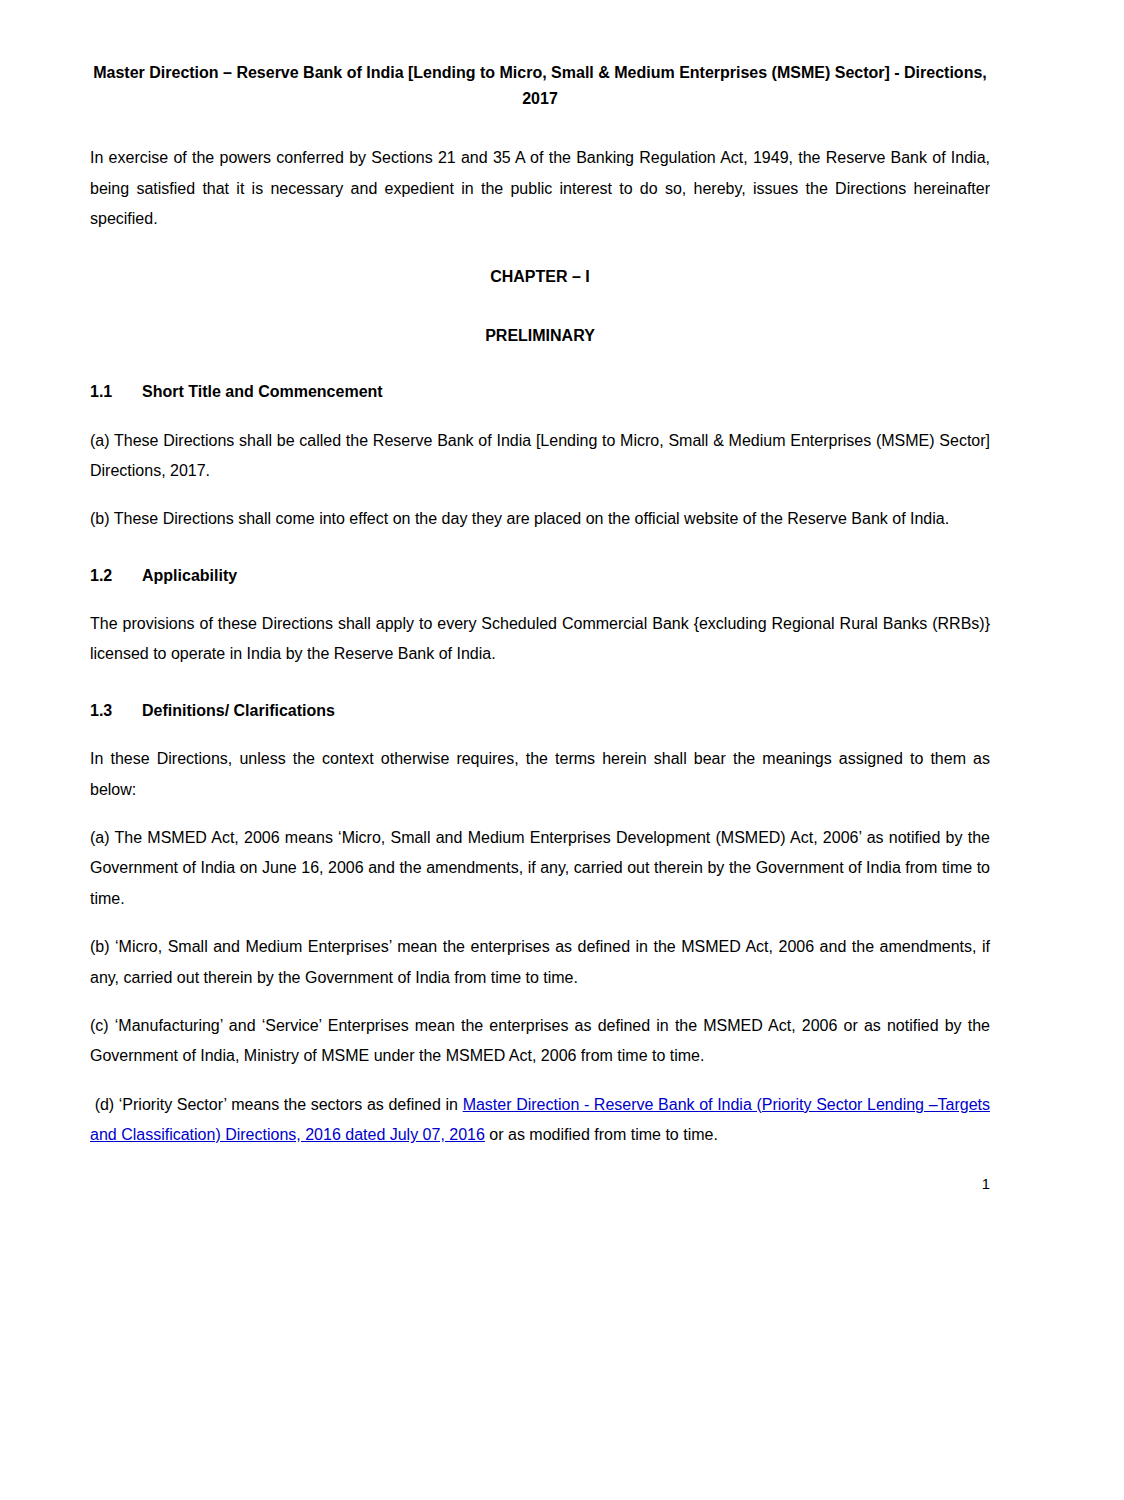Master Direction – Reserve Bank of India [Lending to Micro, Small & Medium Enterprises (MSME) Sector] - Directions, 2017
In exercise of the powers conferred by Sections 21 and 35 A of the Banking Regulation Act, 1949, the Reserve Bank of India, being satisfied that it is necessary and expedient in the public interest to do so, hereby, issues the Directions hereinafter specified.
CHAPTER – I
PRELIMINARY
1.1 Short Title and Commencement
(a) These Directions shall be called the Reserve Bank of India [Lending to Micro, Small & Medium Enterprises (MSME) Sector] Directions, 2017.
(b) These Directions shall come into effect on the day they are placed on the official website of the Reserve Bank of India.
1.2 Applicability
The provisions of these Directions shall apply to every Scheduled Commercial Bank {excluding Regional Rural Banks (RRBs)} licensed to operate in India by the Reserve Bank of India.
1.3 Definitions/ Clarifications
In these Directions, unless the context otherwise requires, the terms herein shall bear the meanings assigned to them as below:
(a) The MSMED Act, 2006 means ‘Micro, Small and Medium Enterprises Development (MSMED) Act, 2006’ as notified by the Government of India on June 16, 2006 and the amendments, if any, carried out therein by the Government of India from time to time.
(b) ‘Micro, Small and Medium Enterprises’ mean the enterprises as defined in the MSMED Act, 2006 and the amendments, if any, carried out therein by the Government of India from time to time.
(c) ‘Manufacturing’ and ‘Service’ Enterprises mean the enterprises as defined in the MSMED Act, 2006 or as notified by the Government of India, Ministry of MSME under the MSMED Act, 2006 from time to time.
(d) ‘Priority Sector’ means the sectors as defined in Master Direction - Reserve Bank of India (Priority Sector Lending –Targets and Classification) Directions, 2016 dated July 07, 2016 or as modified from time to time.
1